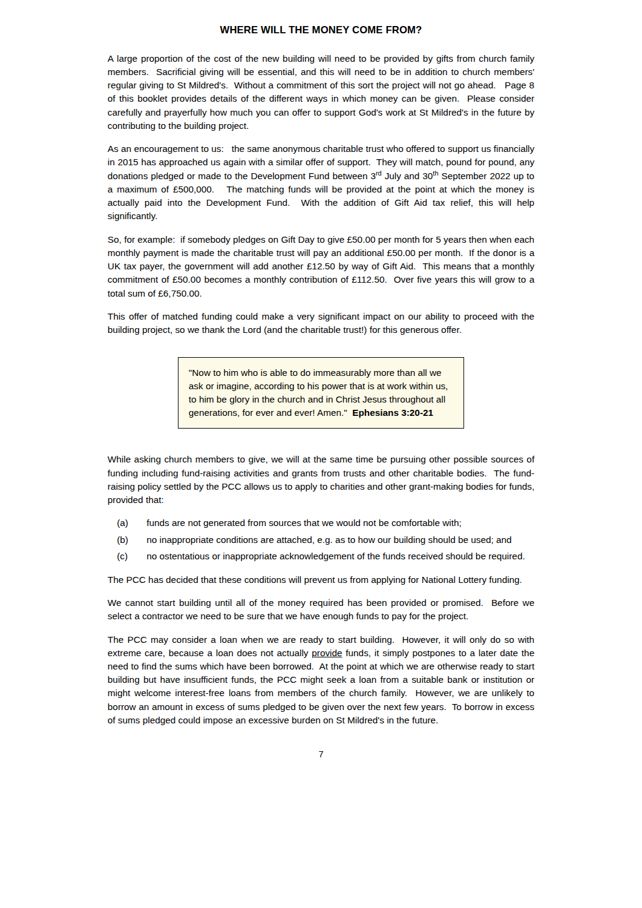Where will the money come from?
A large proportion of the cost of the new building will need to be provided by gifts from church family members. Sacrificial giving will be essential, and this will need to be in addition to church members' regular giving to St Mildred's. Without a commitment of this sort the project will not go ahead. Page 8 of this booklet provides details of the different ways in which money can be given. Please consider carefully and prayerfully how much you can offer to support God's work at St Mildred's in the future by contributing to the building project.
As an encouragement to us: the same anonymous charitable trust who offered to support us financially in 2015 has approached us again with a similar offer of support. They will match, pound for pound, any donations pledged or made to the Development Fund between 3rd July and 30th September 2022 up to a maximum of £500,000. The matching funds will be provided at the point at which the money is actually paid into the Development Fund. With the addition of Gift Aid tax relief, this will help significantly.
So, for example: if somebody pledges on Gift Day to give £50.00 per month for 5 years then when each monthly payment is made the charitable trust will pay an additional £50.00 per month. If the donor is a UK tax payer, the government will add another £12.50 by way of Gift Aid. This means that a monthly commitment of £50.00 becomes a monthly contribution of £112.50. Over five years this will grow to a total sum of £6,750.00.
This offer of matched funding could make a very significant impact on our ability to proceed with the building project, so we thank the Lord (and the charitable trust!) for this generous offer.
"Now to him who is able to do immeasurably more than all we ask or imagine, according to his power that is at work within us, to him be glory in the church and in Christ Jesus throughout all generations, for ever and ever! Amen." Ephesians 3:20-21
While asking church members to give, we will at the same time be pursuing other possible sources of funding including fund-raising activities and grants from trusts and other charitable bodies. The fund-raising policy settled by the PCC allows us to apply to charities and other grant-making bodies for funds, provided that:
(a) funds are not generated from sources that we would not be comfortable with;
(b) no inappropriate conditions are attached, e.g. as to how our building should be used; and
(c) no ostentatious or inappropriate acknowledgement of the funds received should be required.
The PCC has decided that these conditions will prevent us from applying for National Lottery funding.
We cannot start building until all of the money required has been provided or promised. Before we select a contractor we need to be sure that we have enough funds to pay for the project.
The PCC may consider a loan when we are ready to start building. However, it will only do so with extreme care, because a loan does not actually provide funds, it simply postpones to a later date the need to find the sums which have been borrowed. At the point at which we are otherwise ready to start building but have insufficient funds, the PCC might seek a loan from a suitable bank or institution or might welcome interest-free loans from members of the church family. However, we are unlikely to borrow an amount in excess of sums pledged to be given over the next few years. To borrow in excess of sums pledged could impose an excessive burden on St Mildred's in the future.
7